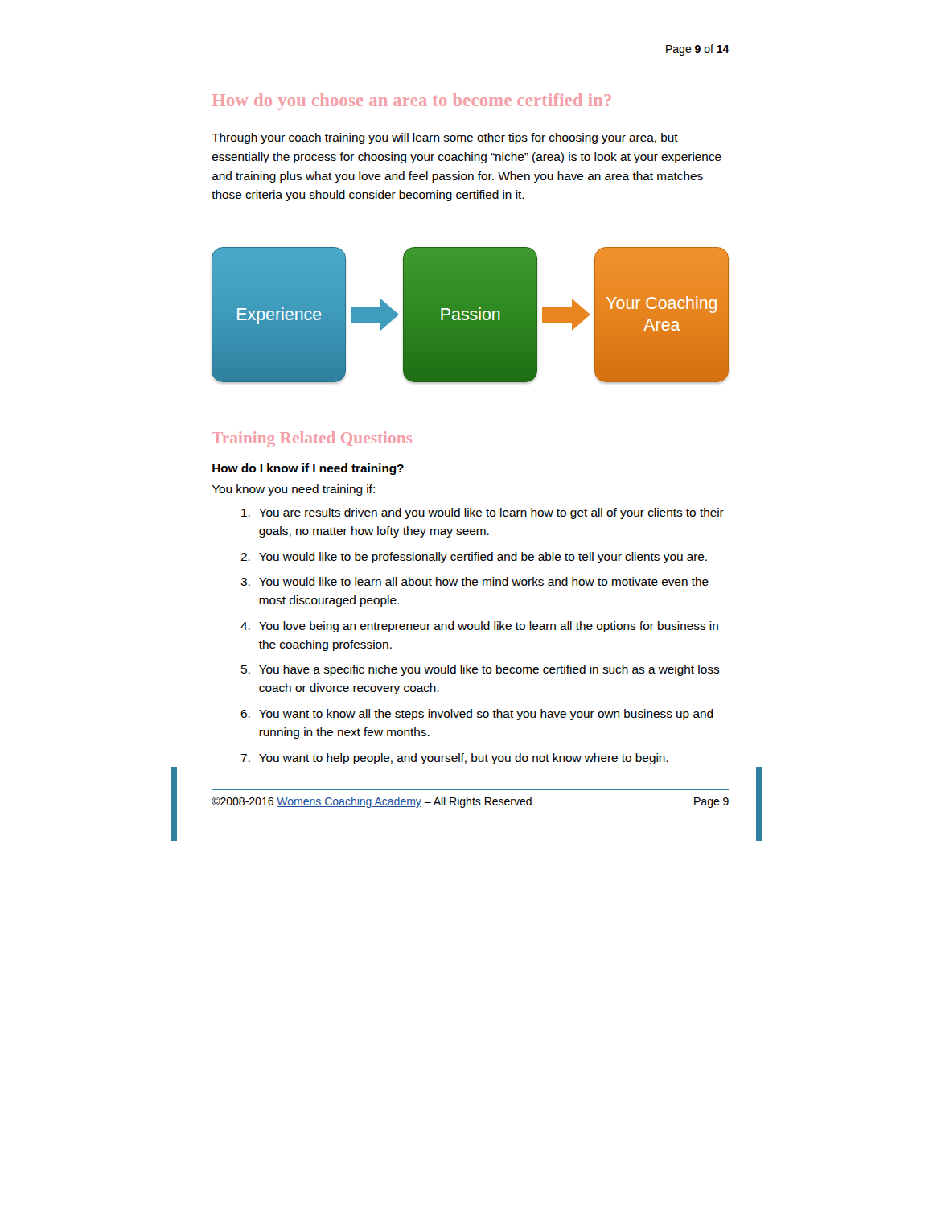Page 9 of 14
How do you choose an area to become certified in?
Through your coach training you will learn some other tips for choosing your area, but essentially the process for choosing your coaching “niche” (area) is to look at your experience and training plus what you love and feel passion for. When you have an area that matches those criteria you should consider becoming certified in it.
Experience
Passion
Your Coaching Area
Training Related Questions
How do I know if I need training?
You know you need training if:
You are results driven and you would like to learn how to get all of your clients to their goals, no matter how lofty they may seem.
You would like to be professionally certified and be able to tell your clients you are.
You would like to learn all about how the mind works and how to motivate even the most discouraged people.
You love being an entrepreneur and would like to learn all the options for business in the coaching profession.
You have a specific niche you would like to become certified in such as a weight loss coach or divorce recovery coach.
You want to know all the steps involved so that you have your own business up and running in the next few months.
You want to help people, and yourself, but you do not know where to begin.
©2008-2016 Womens Coaching Academy – All Rights Reserved
Page 9